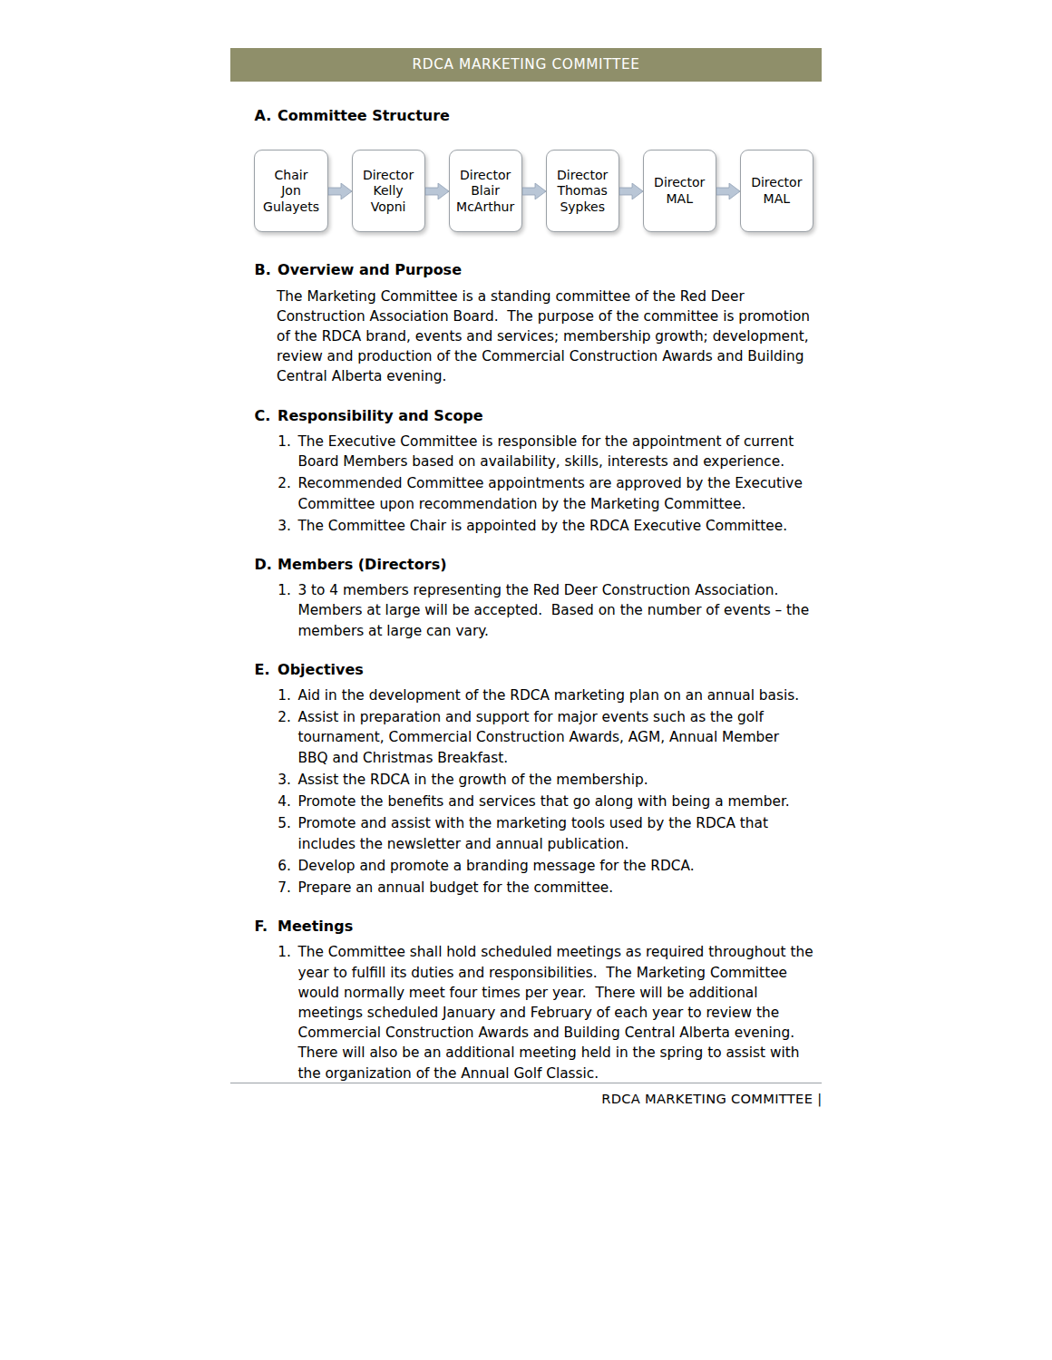RDCA MARKETING COMMITTEE
A. Committee Structure
Chair Jon Gulayets
Director Kelly Vopni
Director Blair McArthur
Director Thomas Sypkes
Director MAL
Director MAL
B. Overview and Purpose
The Marketing Committee is a standing committee of the Red Deer Construction Association Board. The purpose of the committee is promotion of the RDCA brand, events and services; membership growth; development, review and production of the Commercial Construction Awards and Building Central Alberta evening.
C. Responsibility and Scope
The Executive Committee is responsible for the appointment of current Board Members based on availability, skills, interests and experience.
Recommended Committee appointments are approved by the Executive Committee upon recommendation by the Marketing Committee.
The Committee Chair is appointed by the RDCA Executive Committee.
D. Members (Directors)
3 to 4 members representing the Red Deer Construction Association. Members at large will be accepted. Based on the number of events – the members at large can vary.
E. Objectives
Aid in the development of the RDCA marketing plan on an annual basis.
Assist in preparation and support for major events such as the golf tournament, Commercial Construction Awards, AGM, Annual Member BBQ and Christmas Breakfast.
Assist the RDCA in the growth of the membership.
Promote the benefits and services that go along with being a member.
Promote and assist with the marketing tools used by the RDCA that includes the newsletter and annual publication.
Develop and promote a branding message for the RDCA.
Prepare an annual budget for the committee.
F. Meetings
The Committee shall hold scheduled meetings as required throughout the year to fulfill its duties and responsibilities. The Marketing Committee would normally meet four times per year. There will be additional meetings scheduled January and February of each year to review the Commercial Construction Awards and Building Central Alberta evening. There will also be an additional meeting held in the spring to assist with the organization of the Annual Golf Classic.
RDCA MARKETING COMMITTEE |